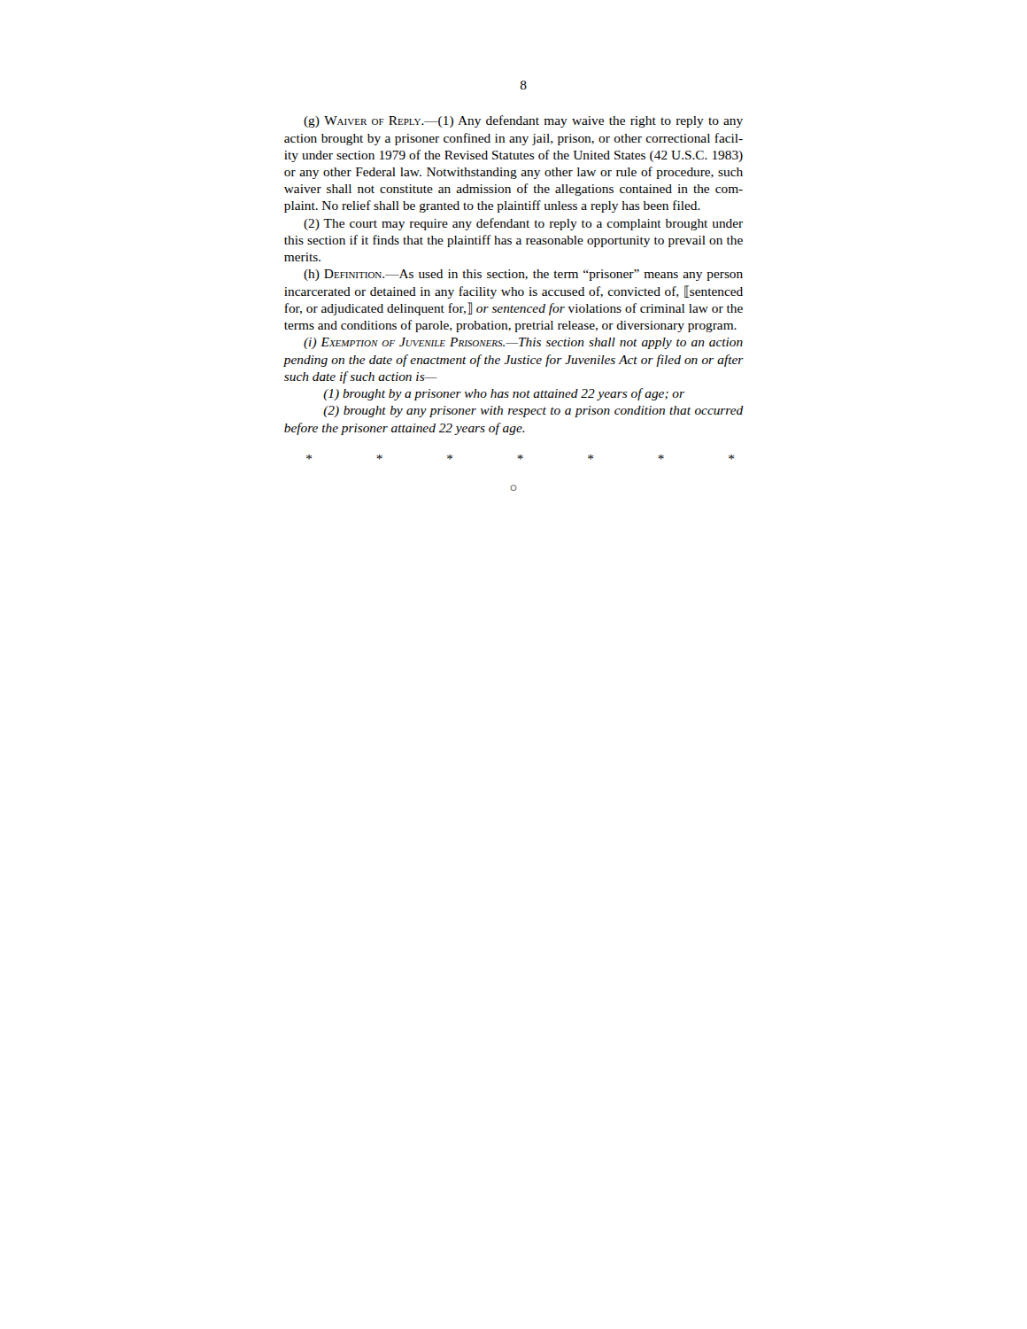8
(g) Waiver of Reply.—(1) Any defendant may waive the right to reply to any action brought by a prisoner confined in any jail, prison, or other correctional facility under section 1979 of the Revised Statutes of the United States (42 U.S.C. 1983) or any other Federal law. Notwithstanding any other law or rule of procedure, such waiver shall not constitute an admission of the allegations contained in the complaint. No relief shall be granted to the plaintiff unless a reply has been filed.
(2) The court may require any defendant to reply to a complaint brought under this section if it finds that the plaintiff has a reasonable opportunity to prevail on the merits.
(h) Definition.—As used in this section, the term “prisoner” means any person incarcerated or detained in any facility who is accused of, convicted of, ⟦sentenced for, or adjudicated delinquent for,⟧ or sentenced for violations of criminal law or the terms and conditions of parole, probation, pretrial release, or diversionary program.
(i) Exemption of Juvenile Prisoners.—This section shall not apply to an action pending on the date of enactment of the Justice for Juveniles Act or filed on or after such date if such action is—
(1) brought by a prisoner who has not attained 22 years of age; or
(2) brought by any prisoner with respect to a prison condition that occurred before the prisoner attained 22 years of age.
*******
○